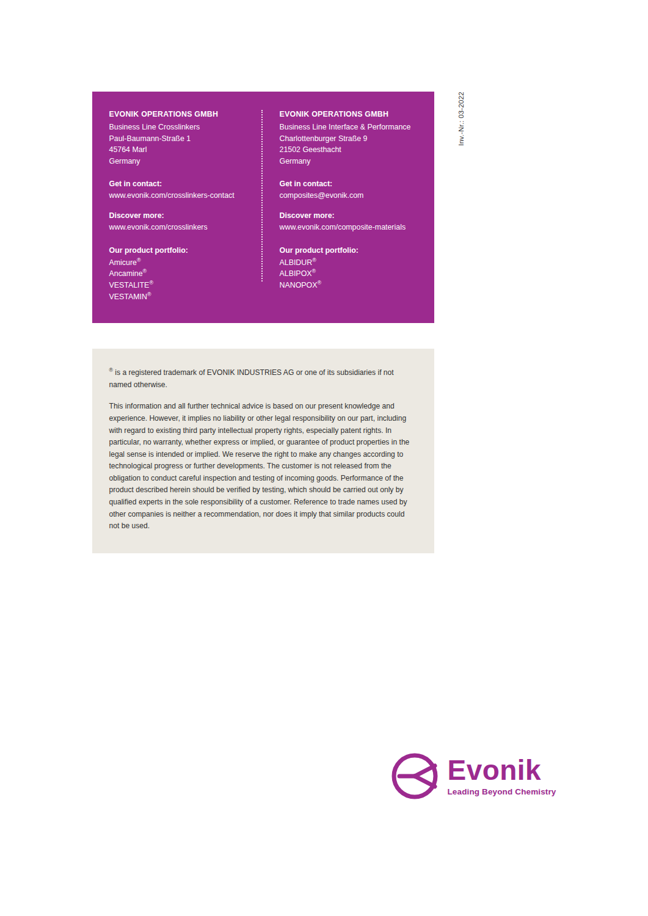Inv.-Nr.: 03-2022
EVONIK OPERATIONS GMBH
Business Line Crosslinkers
Paul-Baumann-Straße 1
45764 Marl
Germany
Get in contact:
www.evonik.com/crosslinkers-contact
Discover more:
www.evonik.com/crosslinkers
Our product portfolio:
Amicure®
Ancamine®
VESTALITE®
VESTAMIN®
EVONIK OPERATIONS GMBH
Business Line Interface & Performance
Charlottenburger Straße 9
21502 Geesthacht
Germany
Get in contact:
composites@evonik.com
Discover more:
www.evonik.com/composite-materials
Our product portfolio:
ALBIDUR®
ALBIPOX®
NANOPOX®
® is a registered trademark of EVONIK INDUSTRIES AG or one of its subsidiaries if not named otherwise.
This information and all further technical advice is based on our present knowledge and experience. However, it implies no liability or other legal responsibility on our part, including with regard to existing third party intellectual property rights, especially patent rights. In particular, no warranty, whether express or implied, or guarantee of product properties in the legal sense is intended or implied. We reserve the right to make any changes according to technological progress or further developments. The customer is not released from the obligation to conduct careful inspection and testing of incoming goods. Performance of the product described herein should be verified by testing, which should be carried out only by qualified experts in the sole responsibility of a customer. Reference to trade names used by other companies is neither a recommendation, nor does it imply that similar products could not be used.
EVONIK
Leading Beyond Chemistry